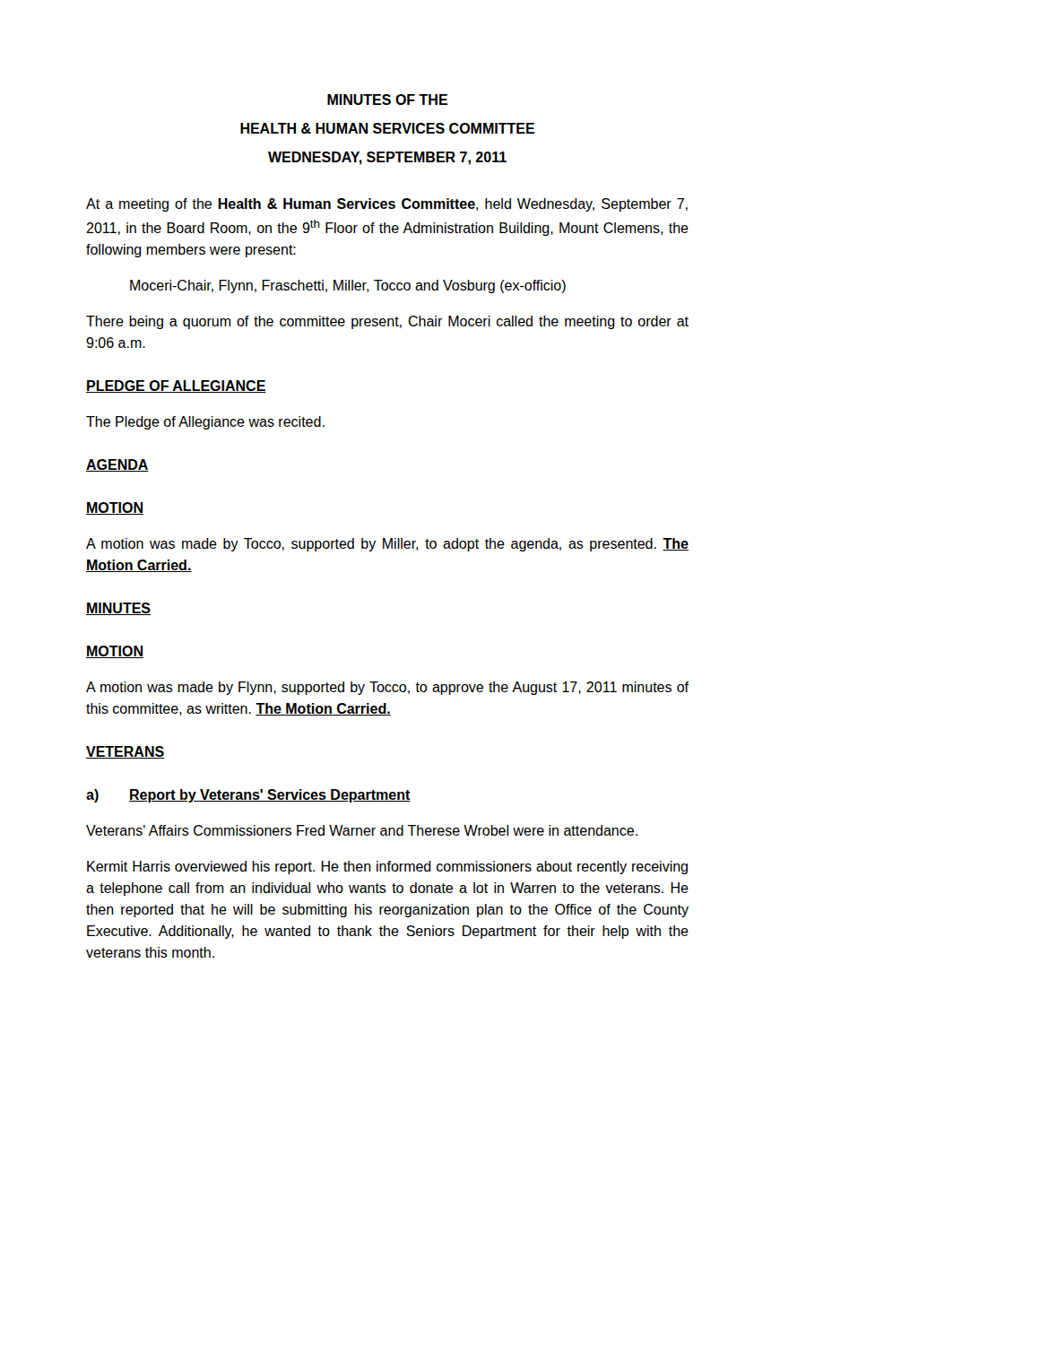MINUTES OF THE
HEALTH & HUMAN SERVICES COMMITTEE
WEDNESDAY, SEPTEMBER 7, 2011
At a meeting of the Health & Human Services Committee, held Wednesday, September 7, 2011, in the Board Room, on the 9th Floor of the Administration Building, Mount Clemens, the following members were present:
Moceri-Chair, Flynn, Fraschetti, Miller, Tocco and Vosburg (ex-officio)
There being a quorum of the committee present, Chair Moceri called the meeting to order at 9:06 a.m.
PLEDGE OF ALLEGIANCE
The Pledge of Allegiance was recited.
AGENDA
MOTION
A motion was made by Tocco, supported by Miller, to adopt the agenda, as presented. The Motion Carried.
MINUTES
MOTION
A motion was made by Flynn, supported by Tocco, to approve the August 17, 2011 minutes of this committee, as written. The Motion Carried.
VETERANS
a) Report by Veterans' Services Department
Veterans' Affairs Commissioners Fred Warner and Therese Wrobel were in attendance.
Kermit Harris overviewed his report. He then informed commissioners about recently receiving a telephone call from an individual who wants to donate a lot in Warren to the veterans. He then reported that he will be submitting his reorganization plan to the Office of the County Executive. Additionally, he wanted to thank the Seniors Department for their help with the veterans this month.